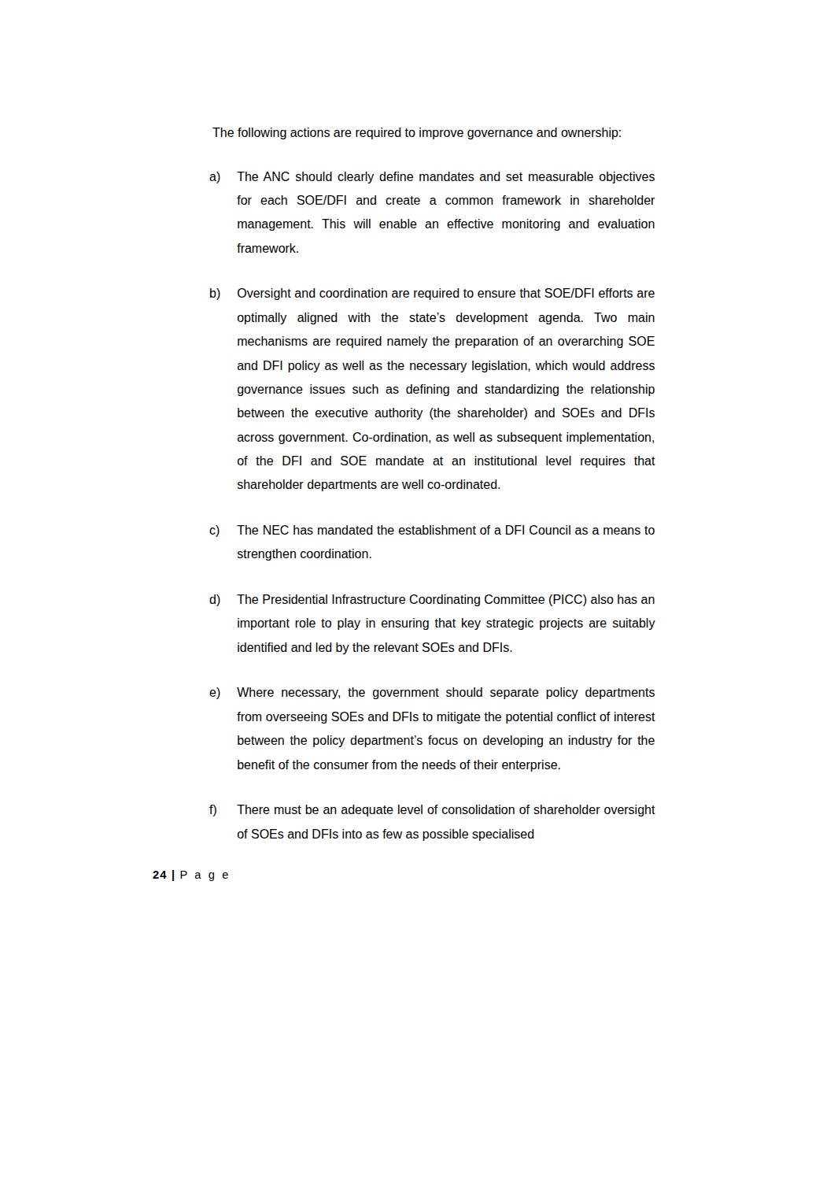The following actions are required to improve governance and ownership:
a) The ANC should clearly define mandates and set measurable objectives for each SOE/DFI and create a common framework in shareholder management. This will enable an effective monitoring and evaluation framework.
b) Oversight and coordination are required to ensure that SOE/DFI efforts are optimally aligned with the state’s development agenda. Two main mechanisms are required namely the preparation of an overarching SOE and DFI policy as well as the necessary legislation, which would address governance issues such as defining and standardizing the relationship between the executive authority (the shareholder) and SOEs and DFIs across government. Co-ordination, as well as subsequent implementation, of the DFI and SOE mandate at an institutional level requires that shareholder departments are well co-ordinated.
c) The NEC has mandated the establishment of a DFI Council as a means to strengthen coordination.
d) The Presidential Infrastructure Coordinating Committee (PICC) also has an important role to play in ensuring that key strategic projects are suitably identified and led by the relevant SOEs and DFIs.
e) Where necessary, the government should separate policy departments from overseeing SOEs and DFIs to mitigate the potential conflict of interest between the policy department’s focus on developing an industry for the benefit of the consumer from the needs of their enterprise.
f) There must be an adequate level of consolidation of shareholder oversight of SOEs and DFIs into as few as possible specialised
24 | P a g e